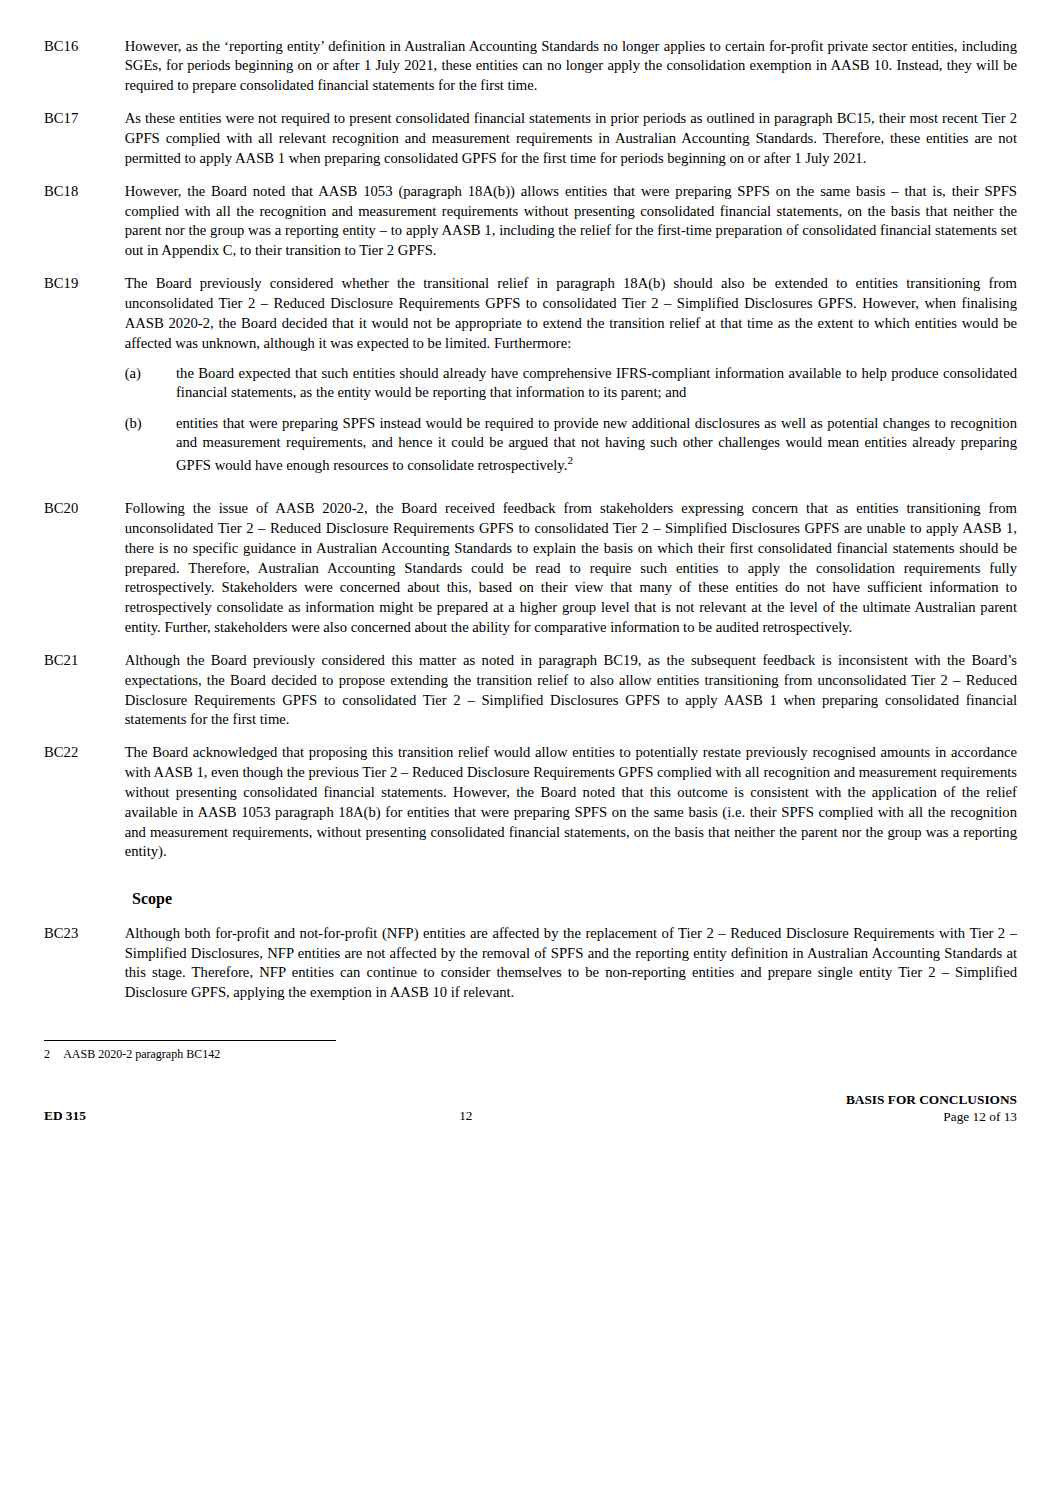BC16
However, as the ‘reporting entity’ definition in Australian Accounting Standards no longer applies to certain for-profit private sector entities, including SGEs, for periods beginning on or after 1 July 2021, these entities can no longer apply the consolidation exemption in AASB 10. Instead, they will be required to prepare consolidated financial statements for the first time.
BC17
As these entities were not required to present consolidated financial statements in prior periods as outlined in paragraph BC15, their most recent Tier 2 GPFS complied with all relevant recognition and measurement requirements in Australian Accounting Standards. Therefore, these entities are not permitted to apply AASB 1 when preparing consolidated GPFS for the first time for periods beginning on or after 1 July 2021.
BC18
However, the Board noted that AASB 1053 (paragraph 18A(b)) allows entities that were preparing SPFS on the same basis – that is, their SPFS complied with all the recognition and measurement requirements without presenting consolidated financial statements, on the basis that neither the parent nor the group was a reporting entity – to apply AASB 1, including the relief for the first-time preparation of consolidated financial statements set out in Appendix C, to their transition to Tier 2 GPFS.
BC19
The Board previously considered whether the transitional relief in paragraph 18A(b) should also be extended to entities transitioning from unconsolidated Tier 2 – Reduced Disclosure Requirements GPFS to consolidated Tier 2 – Simplified Disclosures GPFS. However, when finalising AASB 2020-2, the Board decided that it would not be appropriate to extend the transition relief at that time as the extent to which entities would be affected was unknown, although it was expected to be limited. Furthermore:
(a)
the Board expected that such entities should already have comprehensive IFRS-compliant information available to help produce consolidated financial statements, as the entity would be reporting that information to its parent; and
(b)
entities that were preparing SPFS instead would be required to provide new additional disclosures as well as potential changes to recognition and measurement requirements, and hence it could be argued that not having such other challenges would mean entities already preparing GPFS would have enough resources to consolidate retrospectively.2
BC20
Following the issue of AASB 2020-2, the Board received feedback from stakeholders expressing concern that as entities transitioning from unconsolidated Tier 2 – Reduced Disclosure Requirements GPFS to consolidated Tier 2 – Simplified Disclosures GPFS are unable to apply AASB 1, there is no specific guidance in Australian Accounting Standards to explain the basis on which their first consolidated financial statements should be prepared. Therefore, Australian Accounting Standards could be read to require such entities to apply the consolidation requirements fully retrospectively. Stakeholders were concerned about this, based on their view that many of these entities do not have sufficient information to retrospectively consolidate as information might be prepared at a higher group level that is not relevant at the level of the ultimate Australian parent entity. Further, stakeholders were also concerned about the ability for comparative information to be audited retrospectively.
BC21
Although the Board previously considered this matter as noted in paragraph BC19, as the subsequent feedback is inconsistent with the Board’s expectations, the Board decided to propose extending the transition relief to also allow entities transitioning from unconsolidated Tier 2 – Reduced Disclosure Requirements GPFS to consolidated Tier 2 – Simplified Disclosures GPFS to apply AASB 1 when preparing consolidated financial statements for the first time.
BC22
The Board acknowledged that proposing this transition relief would allow entities to potentially restate previously recognised amounts in accordance with AASB 1, even though the previous Tier 2 – Reduced Disclosure Requirements GPFS complied with all recognition and measurement requirements without presenting consolidated financial statements. However, the Board noted that this outcome is consistent with the application of the relief available in AASB 1053 paragraph 18A(b) for entities that were preparing SPFS on the same basis (i.e. their SPFS complied with all the recognition and measurement requirements, without presenting consolidated financial statements, on the basis that neither the parent nor the group was a reporting entity).
Scope
BC23
Although both for-profit and not-for-profit (NFP) entities are affected by the replacement of Tier 2 – Reduced Disclosure Requirements with Tier 2 – Simplified Disclosures, NFP entities are not affected by the removal of SPFS and the reporting entity definition in Australian Accounting Standards at this stage. Therefore, NFP entities can continue to consider themselves to be non-reporting entities and prepare single entity Tier 2 – Simplified Disclosure GPFS, applying the exemption in AASB 10 if relevant.
2
AASB 2020-2 paragraph BC142
ED 315
12
BASIS FOR CONCLUSIONS
Page 12 of 13